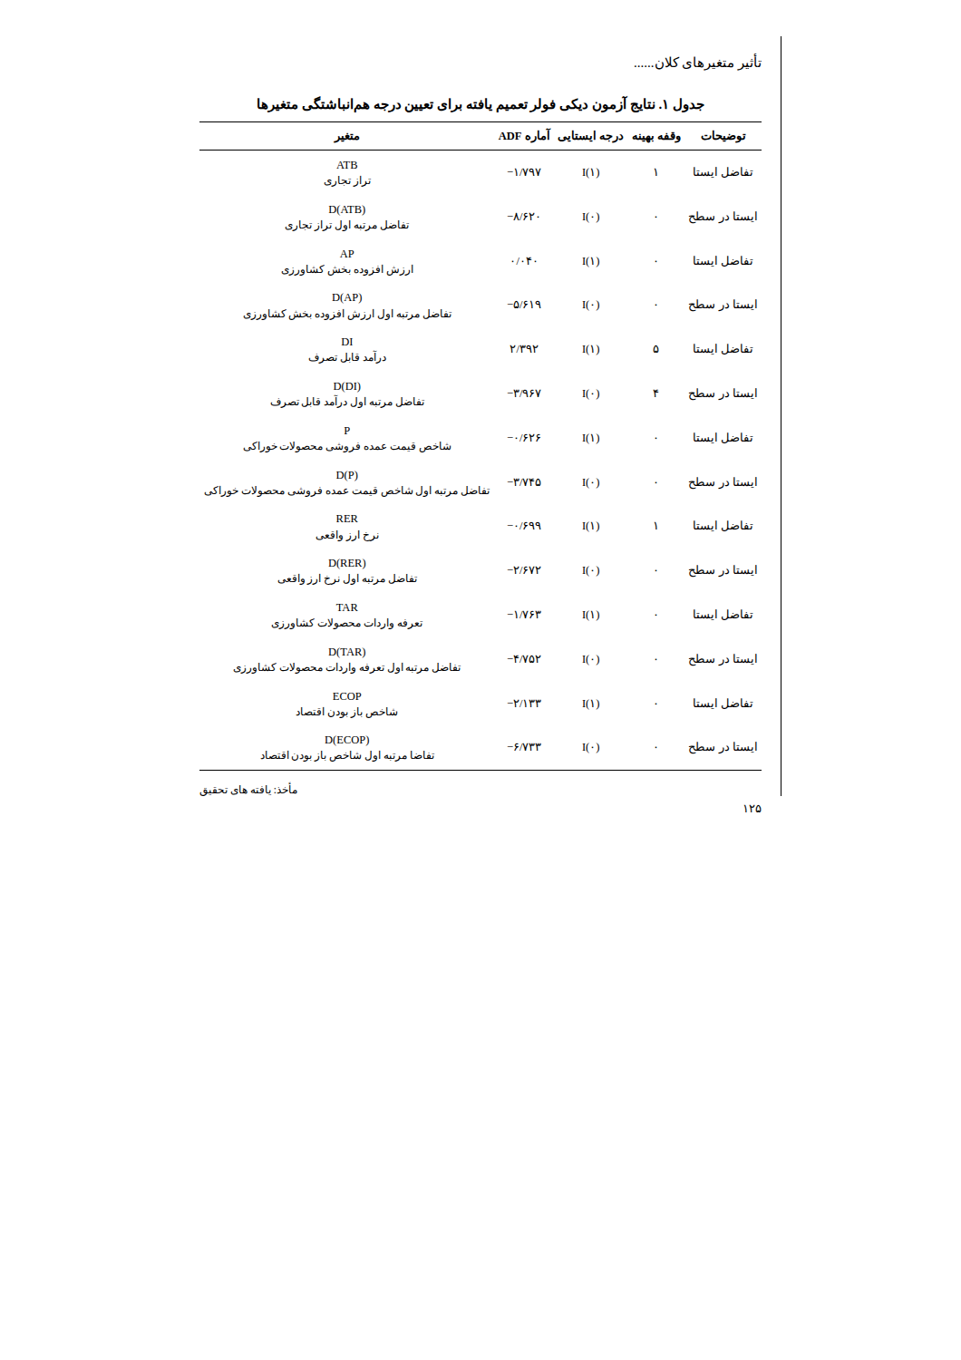تأثیر متغیرهای کلان......
جدول ۱. نتایج آزمون دیکی فولر تعمیم یافته برای تعیین درجه هم‌انباشتگی متغیرها
| توضیحات | وقفه بهینه | درجه ایستایی | آماره ADF | متغیر |
| --- | --- | --- | --- | --- |
| تفاضل ایستا | ۱ | I(۱) | −۱/۷۹۷ | ATB تراز تجاری |
| ایستا در سطح | ۰ | I(۰) | −۸/۶۲۰ | D(ATB) تفاضل مرتبه اول تراز تجاری |
| تفاضل ایستا | ۰ | I(۱) | ۰/۰۴۰ | AP ارزش افزوده بخش کشاورزی |
| ایستا در سطح | ۰ | I(۰) | −۵/۶۱۹ | D(AP) تفاضل مرتبه اول ارزش افزوده بخش کشاورزی |
| تفاضل ایستا | ۵ | I(۱) | ۲/۳۹۲ | DI درآمد قابل تصرف |
| ایستا در سطح | ۴ | I(۰) | −۳/۹۶۷ | D(DI) تفاضل مرتبه اول درآمد قابل تصرف |
| تفاضل ایستا | ۰ | I(۱) | −۰/۶۲۶ | P شاخص قیمت عمده فروشی محصولات خوراکی |
| ایستا در سطح | ۰ | I(۰) | −۳/۷۴۵ | D(P) تفاضل مرتبه اول شاخص قیمت عمده فروشی محصولات خوراکی |
| تفاضل ایستا | ۱ | I(۱) | −۰/۶۹۹ | RER نرخ ارز واقعی |
| ایستا در سطح | ۰ | I(۰) | −۲/۶۷۲ | D(RER) تفاضل مرتبه اول نرخ ارز واقعی |
| تفاضل ایستا | ۰ | I(۱) | −۱/۷۶۳ | TAR تعرفه واردات محصولات کشاورزی |
| ایستا در سطح | ۰ | I(۰) | −۴/۷۵۲ | D(TAR) تفاضل مرتبه اول تعرفه واردات محصولات کشاورزی |
| تفاضل ایستا | ۰ | I(۱) | −۲/۱۳۳ | ECOP شاخص باز بودن اقتصاد |
| ایستا در سطح | ۰ | I(۰) | −۶/۷۳۳ | D(ECOP) تفاضا مرتبه اول شاخص باز بودن اقتصاد |
مأخذ: یافته های تحقیق
۱۲۵